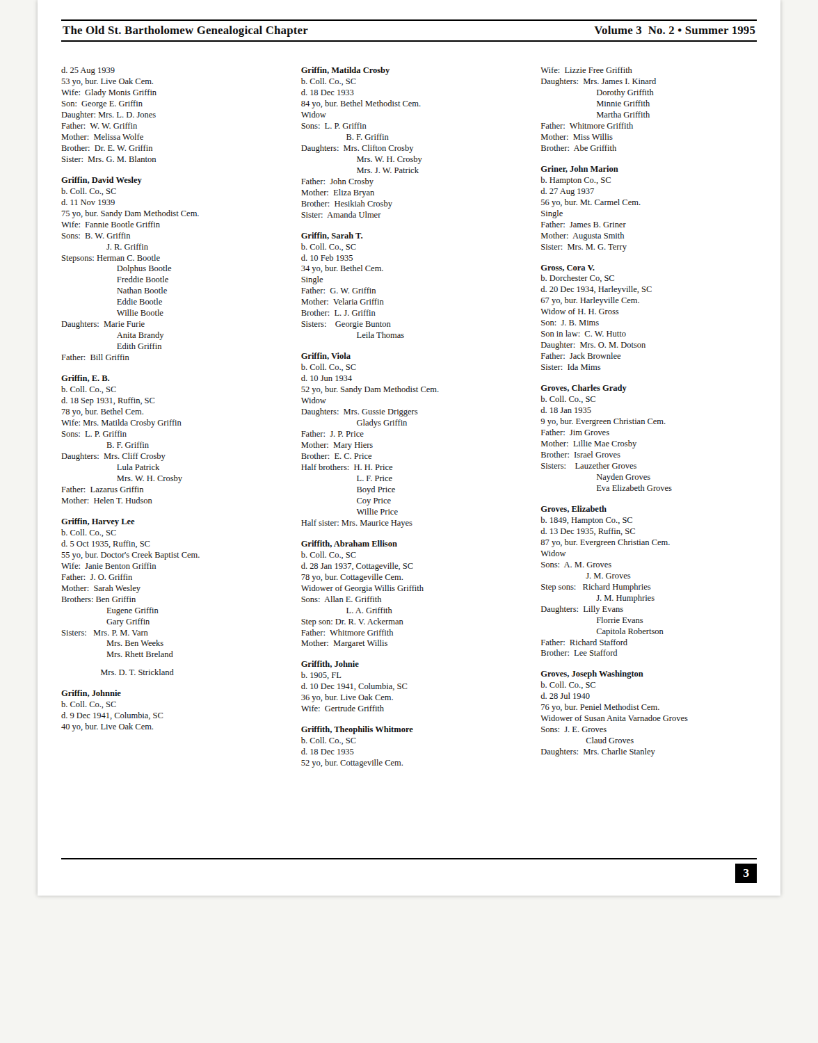The Old St. Bartholomew Genealogical Chapter
Volume 3 No. 2 • Summer 1995
d. 25 Aug 1939
53 yo, bur. Live Oak Cem.
Wife: Glady Monis Griffin
Son: George E. Griffin
Daughter: Mrs. L. D. Jones
Father: W. W. Griffin
Mother: Melissa Wolfe
Brother: Dr. E. W. Griffin
Sister: Mrs. G. M. Blanton
Griffin, David Wesley
b. Coll. Co., SC
d. 11 Nov 1939
75 yo, bur. Sandy Dam Methodist Cem.
Wife: Fannie Bootle Griffin
Sons: B. W. Griffin
J. R. Griffin
Stepsons: Herman C. Bootle
Dolphus Bootle
Freddie Bootle
Nathan Bootle
Eddie Bootle
Willie Bootle
Daughters: Marie Furie
Anita Brandy
Edith Griffin
Father: Bill Griffin
Griffin, E. B.
b. Coll. Co., SC
d. 18 Sep 1931, Ruffin, SC
78 yo, bur. Bethel Cem.
Wife: Mrs. Matilda Crosby Griffin
Sons: L. P. Griffin
B. F. Griffin
Daughters: Mrs. Cliff Crosby
Lula Patrick
Mrs. W. H. Crosby
Father: Lazarus Griffin
Mother: Helen T. Hudson
Griffin, Harvey Lee
b. Coll. Co., SC
d. 5 Oct 1935, Ruffin, SC
55 yo, bur. Doctor's Creek Baptist Cem.
Wife: Janie Benton Griffin
Father: J. O. Griffin
Mother: Sarah Wesley
Brothers: Ben Griffin
Eugene Griffin
Gary Griffin
Sisters: Mrs. P. M. Varn
Mrs. Ben Weeks
Mrs. Rhett Breland
Mrs. D. T. Strickland
Griffin, Johnnie
b. Coll. Co., SC
d. 9 Dec 1941, Columbia, SC
40 yo, bur. Live Oak Cem.
Griffin, Matilda Crosby
b. Coll. Co., SC
d. 18 Dec 1933
84 yo, bur. Bethel Methodist Cem.
Widow
Sons: L. P. Griffin
B. F. Griffin
Daughters: Mrs. Clifton Crosby
Mrs. W. H. Crosby
Mrs. J. W. Patrick
Father: John Crosby
Mother: Eliza Bryan
Brother: Hesikiah Crosby
Sister: Amanda Ulmer
Griffin, Sarah T.
b. Coll. Co., SC
d. 10 Feb 1935
34 yo, bur. Bethel Cem.
Single
Father: G. W. Griffin
Mother: Velaria Griffin
Brother: L. J. Griffin
Sisters: Georgie Bunton
Leila Thomas
Griffin, Viola
b. Coll. Co., SC
d. 10 Jun 1934
52 yo, bur. Sandy Dam Methodist Cem.
Widow
Daughters: Mrs. Gussie Driggers
Gladys Griffin
Father: J. P. Price
Mother: Mary Hiers
Brother: E. C. Price
Half brothers: H. H. Price
L. F. Price
Boyd Price
Coy Price
Willie Price
Half sister: Mrs. Maurice Hayes
Griffith, Abraham Ellison
b. Coll. Co., SC
d. 28 Jan 1937, Cottageville, SC
78 yo, bur. Cottageville Cem.
Widower of Georgia Willis Griffith
Sons: Allan E. Griffith
L. A. Griffith
Step son: Dr. R. V. Ackerman
Father: Whitmore Griffith
Mother: Margaret Willis
Griffith, Johnie
b. 1905, FL
d. 10 Dec 1941, Columbia, SC
36 yo, bur. Live Oak Cem.
Wife: Gertrude Griffith
Griffith, Theophilis Whitmore
b. Coll. Co., SC
d. 18 Dec 1935
52 yo, bur. Cottageville Cem.
Wife: Lizzie Free Griffith
Daughters: Mrs. James I. Kinard
Dorothy Griffith
Minnie Griffith
Martha Griffith
Father: Whitmore Griffith
Mother: Miss Willis
Brother: Abe Griffith
Griner, John Marion
b. Hampton Co., SC
d. 27 Aug 1937
56 yo, bur. Mt. Carmel Cem.
Single
Father: James B. Griner
Mother: Augusta Smith
Sister: Mrs. M. G. Terry
Gross, Cora V.
b. Dorchester Co, SC
d. 20 Dec 1934, Harleyville, SC
67 yo, bur. Harleyville Cem.
Widow of H. H. Gross
Son: J. B. Mims
Son in law: C. W. Hutto
Daughter: Mrs. O. M. Dotson
Father: Jack Brownlee
Sister: Ida Mims
Groves, Charles Grady
b. Coll. Co., SC
d. 18 Jan 1935
9 yo, bur. Evergreen Christian Cem.
Father: Jim Groves
Mother: Lillie Mae Crosby
Brother: Israel Groves
Sisters: Lauzether Groves
Nayden Groves
Eva Elizabeth Groves
Groves, Elizabeth
b. 1849, Hampton Co., SC
d. 13 Dec 1935, Ruffin, SC
87 yo, bur. Evergreen Christian Cem.
Widow
Sons: A. M. Groves
J. M. Groves
Step sons: Richard Humphries
J. M. Humphries
Daughters: Lilly Evans
Florrie Evans
Capitola Robertson
Father: Richard Stafford
Brother: Lee Stafford
Groves, Joseph Washington
b. Coll. Co., SC
d. 28 Jul 1940
76 yo, bur. Peniel Methodist Cem.
Widower of Susan Anita Varnadoe Groves
Sons: J. E. Groves
Claud Groves
Daughters: Mrs. Charlie Stanley
3